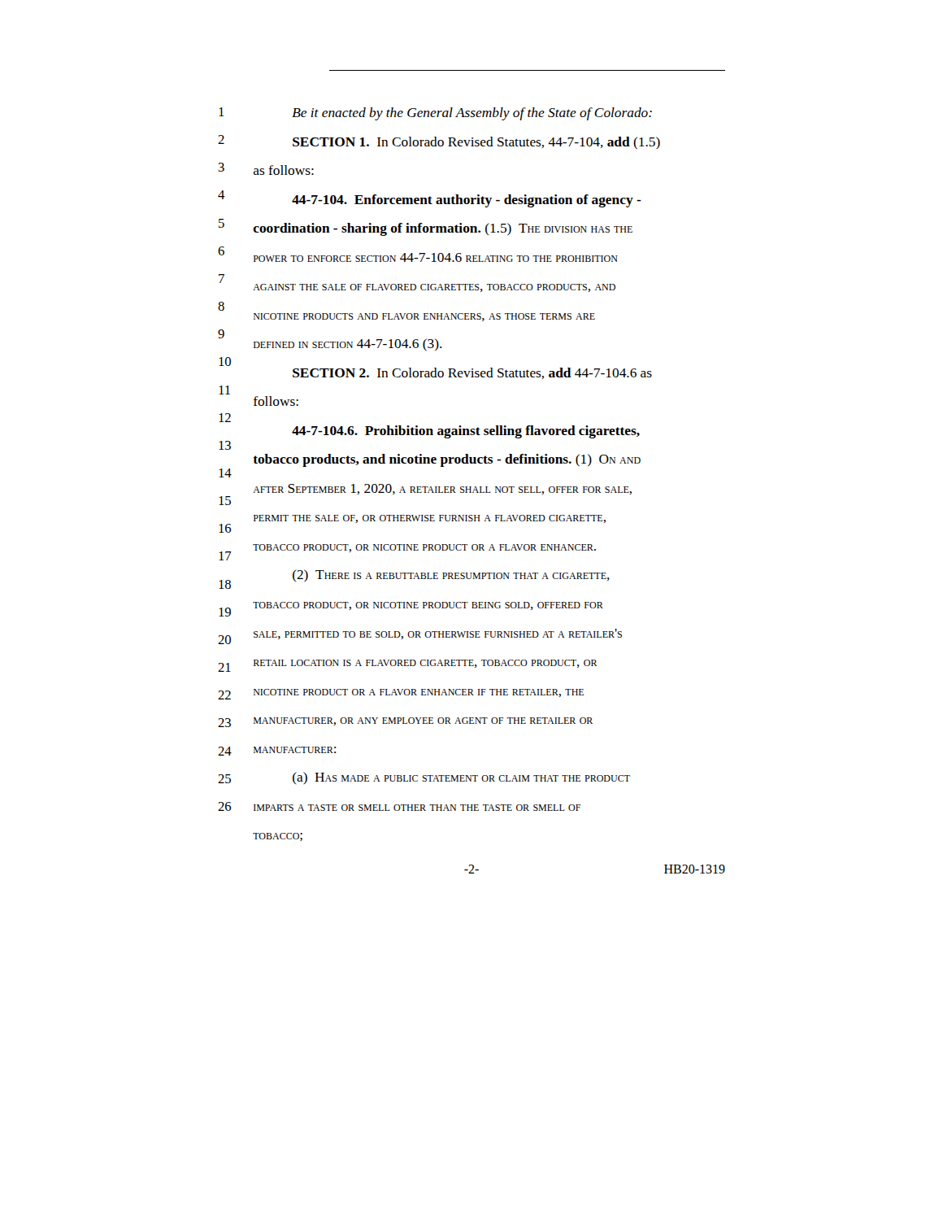| 1 2 3 4 5 6 7 8 9 10 11 12 13 14 15 16 17 18 19 20 21 22 23 24 25 26 | Be it enacted by the General Assembly of the State of Colorado: SECTION 1. In Colorado Revised Statutes, 44-7-104, add (1.5) as follows: 44-7-104. Enforcement authority - designation of agency - coordination - sharing of information. (1.5) The division has the power to enforce section 44-7-104.6 relating to the prohibition against the sale of flavored cigarettes, tobacco products, and nicotine products and flavor enhancers, as those terms are defined in section 44-7-104.6 (3). SECTION 2. In Colorado Revised Statutes, add 44-7-104.6 as follows: 44-7-104.6. Prohibition against selling flavored cigarettes, tobacco products, and nicotine products - definitions. (1) On and after September 1, 2020, a retailer shall not sell, offer for sale, permit the sale of, or otherwise furnish a flavored cigarette, tobacco product, or nicotine product or a flavor enhancer. (2) There is a rebuttable presumption that a cigarette, tobacco product, or nicotine product being sold, offered for sale, permitted to be sold, or otherwise furnished at a retailer's retail location is a flavored cigarette, tobacco product, or nicotine product or a flavor enhancer if the retailer, the manufacturer, or any employee or agent of the retailer or manufacturer: (a) Has made a public statement or claim that the product imparts a taste or smell other than the taste or smell of tobacco; |
-2-
HB20-1319